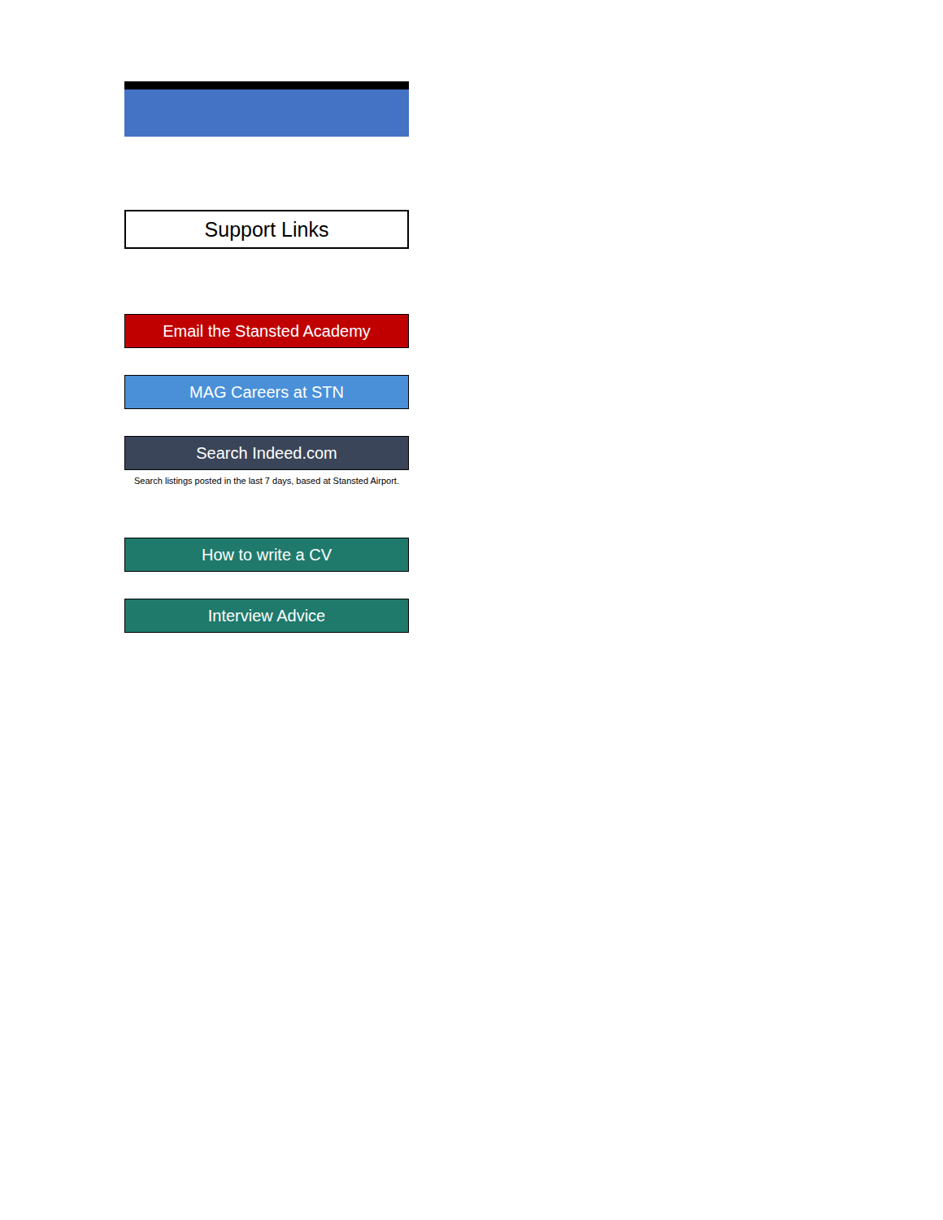Support Links
Email the Stansted Academy MAG Careers at STN Search Indeed.com
Search listings posted in the last 7 days, based at Stansted Airport.
How to write a CV Interview Advice